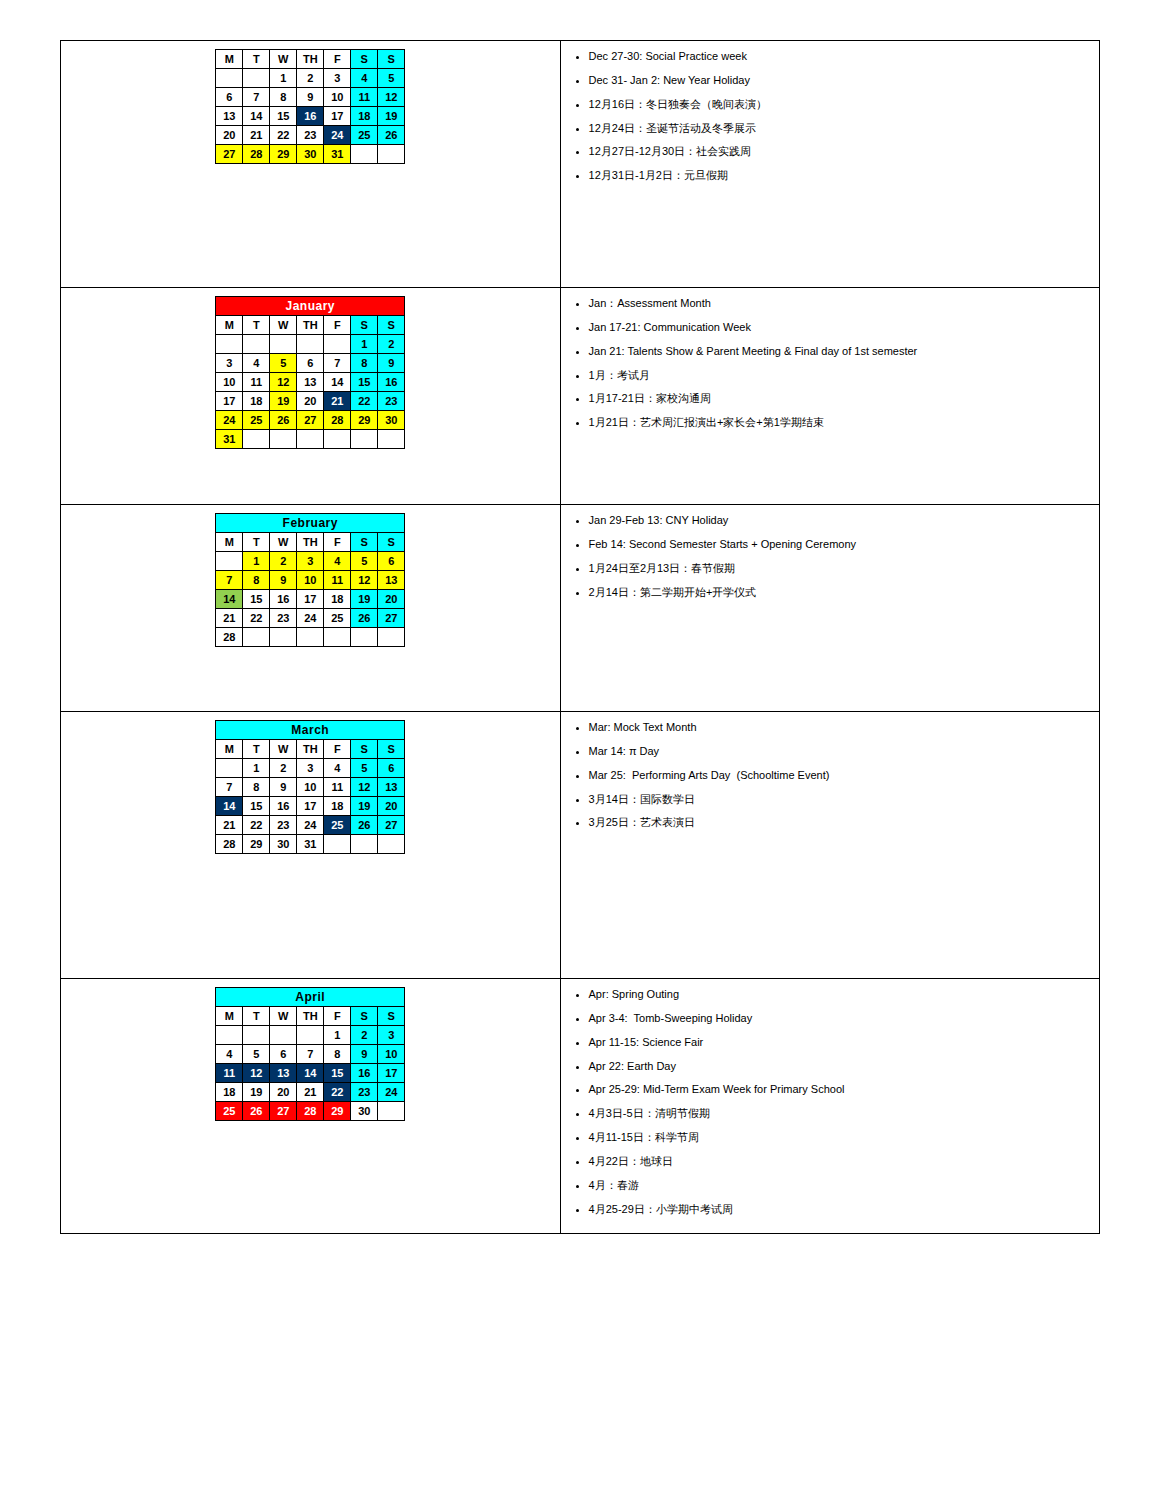| / M / T / W / TH / F / S / S / / / / 1 / 2 / 3 / 4 / 5 / / 6 / 7 / 8 / 9 / 10 / 11 / 12 / / 13 / 14 / 15 / 16 / 17 / 18 / 19 / / 20 / 21 / 22 / 23 / 24 / 25 / 26 / / 27 / 28 / 29 / 30 / 31 / / / | Dec 27-30: Social Practice week Dec 31- Jan 2: New Year Holiday 12月16日：冬日独奏会（晚间表演） 12月24日：圣诞节活动及冬季展示 12月27日-12月30日：社会实践周 12月31日-1月2日：元旦假期 |
| / January / / --- / / M / T / W / TH / F / S / S / / / / / / / 1 / 2 / / 3 / 4 / 5 / 6 / 7 / 8 / 9 / / 10 / 11 / 12 / 13 / 14 / 15 / 16 / / 17 / 18 / 19 / 20 / 21 / 22 / 23 / / 24 / 25 / 26 / 27 / 28 / 29 / 30 / / 31 / / / / / / / | Jan：Assessment Month Jan 17-21: Communication Week Jan 21: Talents Show & Parent Meeting & Final day of 1st semester 1月：考试月 1月17-21日：家校沟通周 1月21日：艺术周汇报演出+家长会+第1学期结束 |
| / February / / --- / / M / T / W / TH / F / S / S / / / 1 / 2 / 3 / 4 / 5 / 6 / / 7 / 8 / 9 / 10 / 11 / 12 / 13 / / 14 / 15 / 16 / 17 / 18 / 19 / 20 / / 21 / 22 / 23 / 24 / 25 / 26 / 27 / / 28 / / / / / / / | Jan 29-Feb 13: CNY Holiday Feb 14: Second Semester Starts + Opening Ceremony 1月24日至2月13日：春节假期 2月14日：第二学期开始+开学仪式 |
| / March / / --- / / M / T / W / TH / F / S / S / / / 1 / 2 / 3 / 4 / 5 / 6 / / 7 / 8 / 9 / 10 / 11 / 12 / 13 / / 14 / 15 / 16 / 17 / 18 / 19 / 20 / / 21 / 22 / 23 / 24 / 25 / 26 / 27 / / 28 / 29 / 30 / 31 / / / / | Mar: Mock Text Month Mar 14: π Day Mar 25: Performing Arts Day (Schooltime Event) 3月14日：国际数学日 3月25日：艺术表演日 |
| / April / / --- / / M / T / W / TH / F / S / S / / / / / / 1 / 2 / 3 / / 4 / 5 / 6 / 7 / 8 / 9 / 10 / / 11 / 12 / 13 / 14 / 15 / 16 / 17 / / 18 / 19 / 20 / 21 / 22 / 23 / 24 / / 25 / 26 / 27 / 28 / 29 / 30 / / | Apr: Spring Outing Apr 3-4: Tomb-Sweeping Holiday Apr 11-15: Science Fair Apr 22: Earth Day Apr 25-29: Mid-Term Exam Week for Primary School 4月3日-5日：清明节假期 4月11-15日：科学节周 4月22日：地球日 4月：春游 4月25-29日：小学期中考试周 |